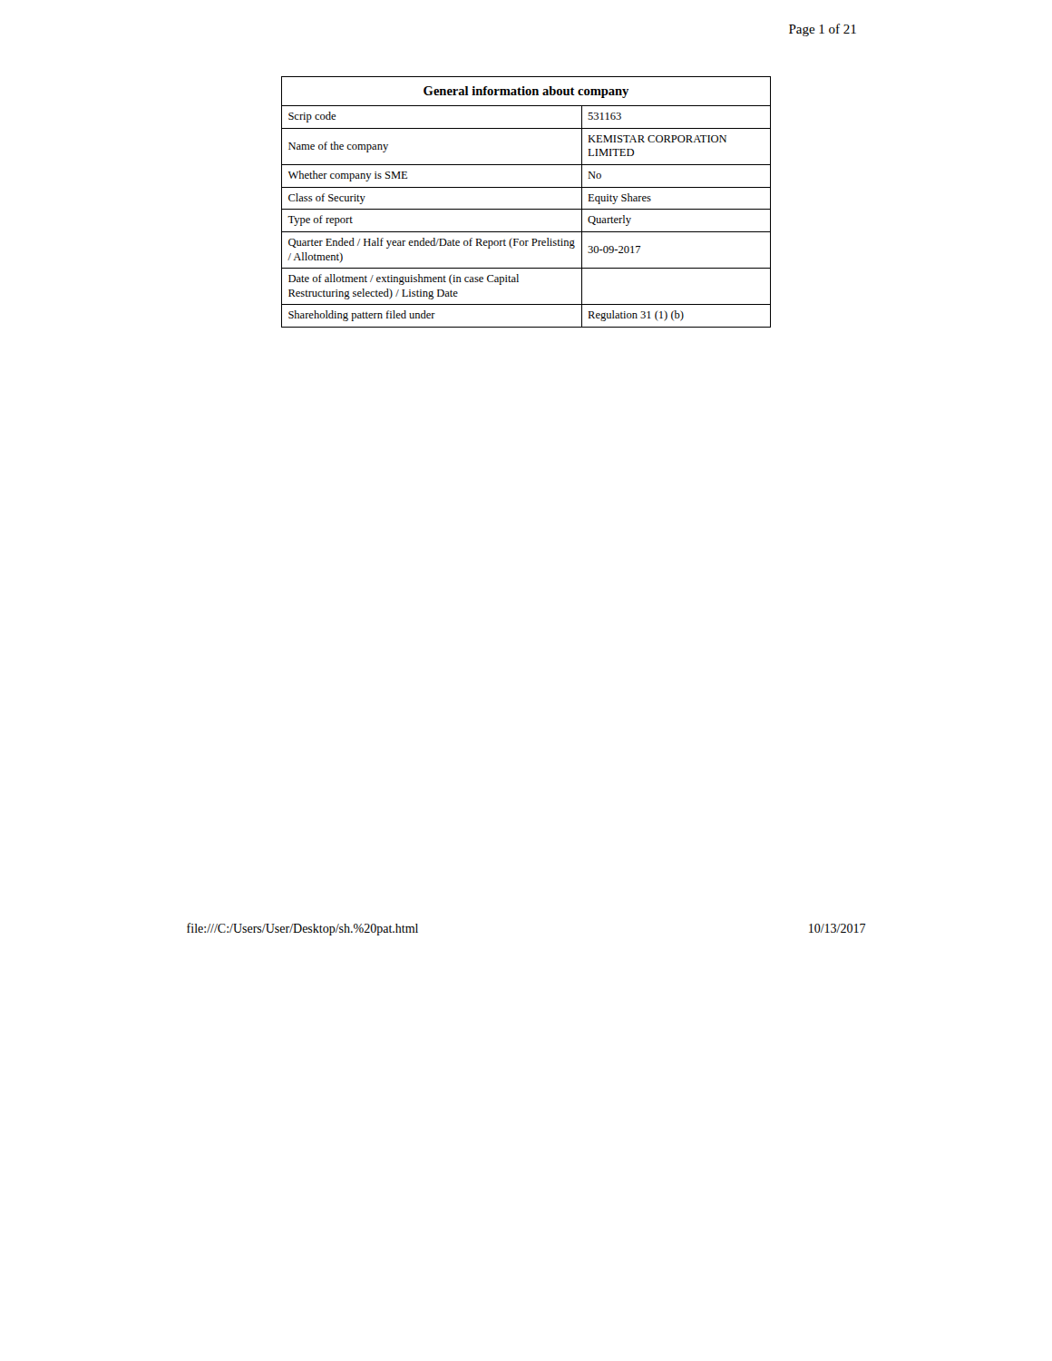Page 1 of 21
General information about company
| Scrip code | 531163 |
| Name of the company | KEMISTAR CORPORATION LIMITED |
| Whether company is SME | No |
| Class of Security | Equity Shares |
| Type of report | Quarterly |
| Quarter Ended / Half year ended/Date of Report (For Prelisting / Allotment) | 30-09-2017 |
| Date of allotment / extinguishment (in case Capital Restructuring selected) / Listing Date | |
| Shareholding pattern filed under | Regulation 31 (1) (b) |
file:///C:/Users/User/Desktop/sh.%20pat.html
10/13/2017